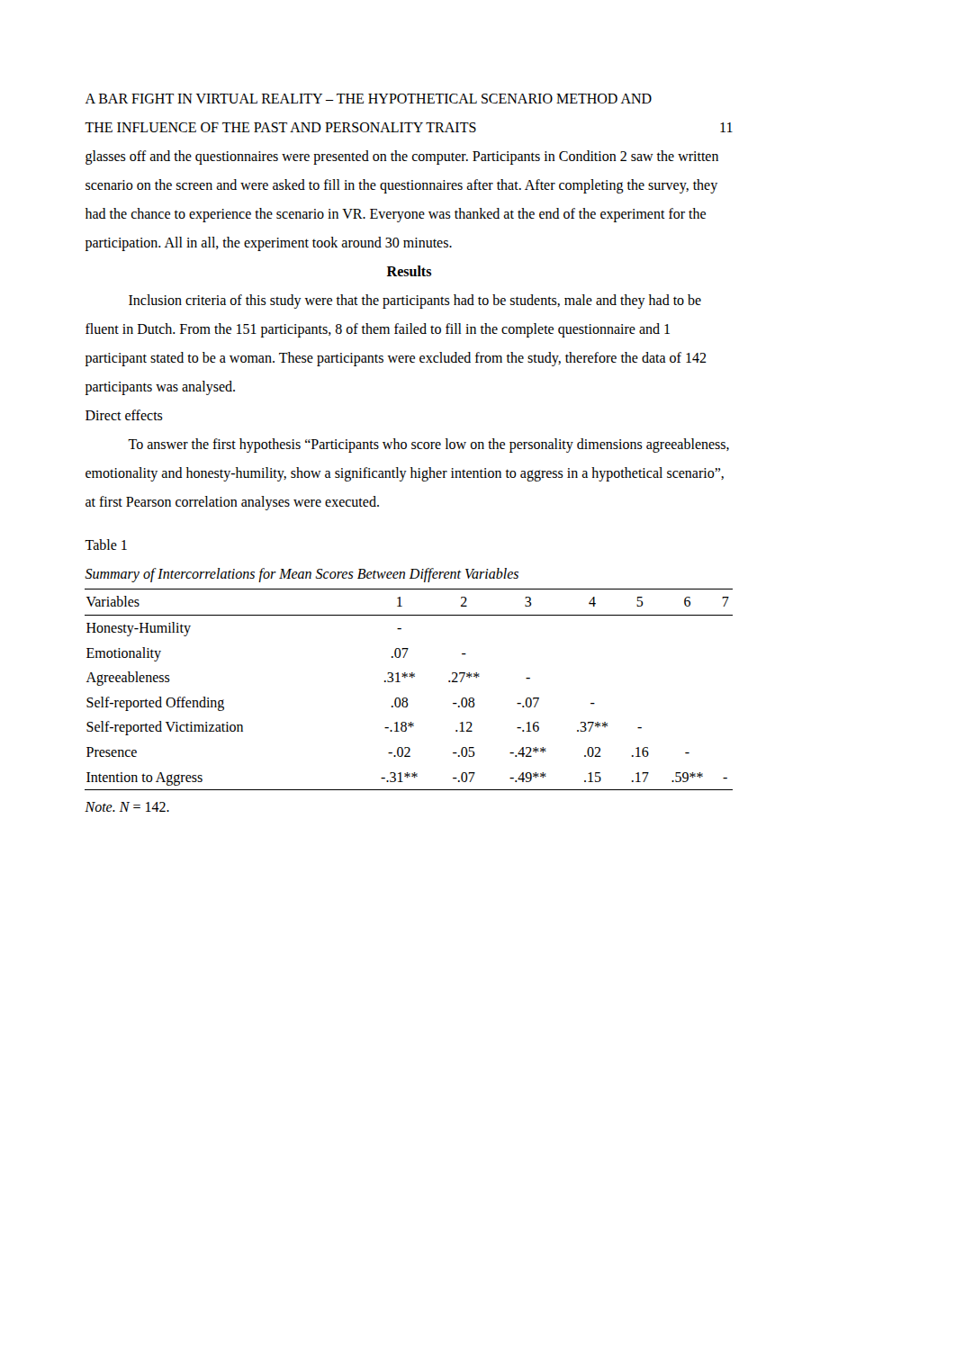A BAR FIGHT IN VIRTUAL REALITY – THE HYPOTHETICAL SCENARIO METHOD AND
THE INFLUENCE OF THE PAST AND PERSONALITY TRAITS 11
glasses off and the questionnaires were presented on the computer. Participants in Condition 2 saw the written scenario on the screen and were asked to fill in the questionnaires after that. After completing the survey, they had the chance to experience the scenario in VR. Everyone was thanked at the end of the experiment for the participation. All in all, the experiment took around 30 minutes.
Results
Inclusion criteria of this study were that the participants had to be students, male and they had to be fluent in Dutch. From the 151 participants, 8 of them failed to fill in the complete questionnaire and 1 participant stated to be a woman. These participants were excluded from the study, therefore the data of 142 participants was analysed.
Direct effects
To answer the first hypothesis “Participants who score low on the personality dimensions agreeableness, emotionality and honesty-humility, show a significantly higher intention to aggress in a hypothetical scenario”, at first Pearson correlation analyses were executed.
Table 1 Summary of Intercorrelations for Mean Scores Between Different Variables
| Variables | 1 | 2 | 3 | 4 | 5 | 6 | 7 |
| --- | --- | --- | --- | --- | --- | --- | --- |
| Honesty-Humility | - | | | | | | |
| Emotionality | .07 | - | | | | | |
| Agreeableness | .31** | .27** | - | | | | |
| Self-reported Offending | .08 | -.08 | -.07 | - | | | |
| Self-reported Victimization | -.18* | .12 | -.16 | .37** | - | | |
| Presence | -.02 | -.05 | -.42** | .02 | .16 | - | |
| Intention to Aggress | -.31** | -.07 | -.49** | .15 | .17 | .59** | - |
Note. N = 142.